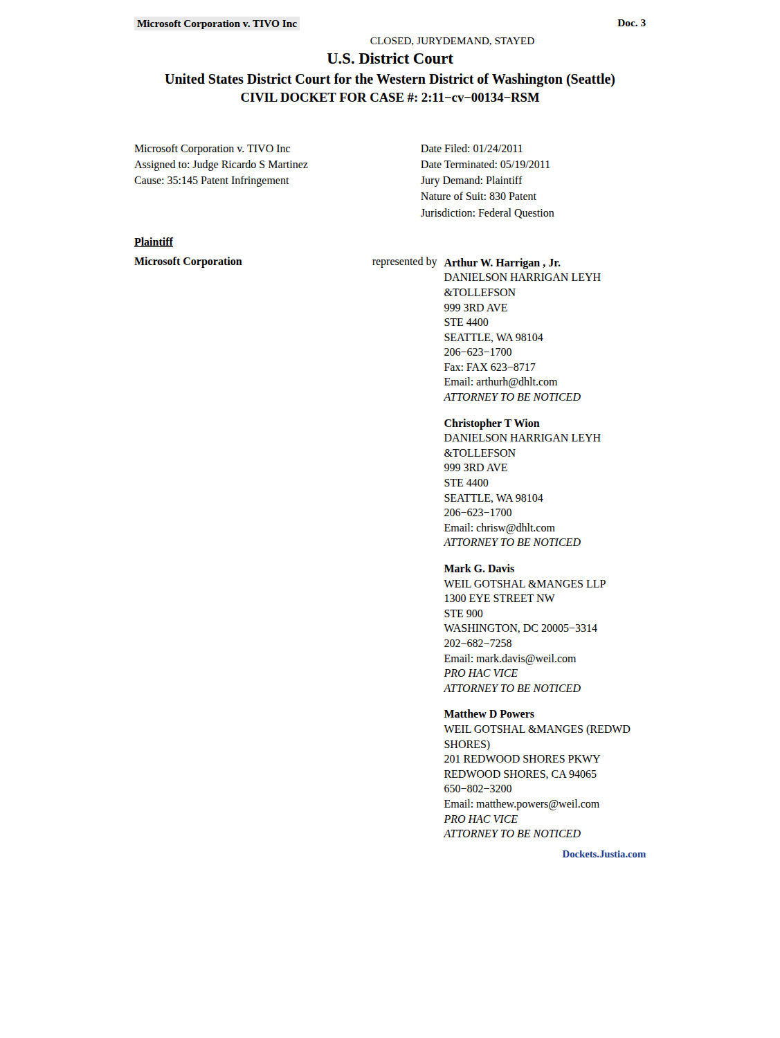Microsoft Corporation v. TIVO Inc
Doc. 3
CLOSED, JURYDEMAND, STAYED
U.S. District Court
United States District Court for the Western District of Washington (Seattle)
CIVIL DOCKET FOR CASE #: 2:11−cv−00134−RSM
Microsoft Corporation v. TIVO Inc
Assigned to: Judge Ricardo S Martinez
Cause: 35:145 Patent Infringement
Date Filed: 01/24/2011
Date Terminated: 05/19/2011
Jury Demand: Plaintiff
Nature of Suit: 830 Patent
Jurisdiction: Federal Question
Plaintiff
Microsoft Corporation
represented by
Arthur W. Harrigan , Jr.
DANIELSON HARRIGAN LEYH
&TOLLEFSON
999 3RD AVE
STE 4400
SEATTLE, WA 98104
206−623−1700
Fax: FAX 623−8717
Email: arthurh@dhlt.com
ATTORNEY TO BE NOTICED
Christopher T Wion
DANIELSON HARRIGAN LEYH
&TOLLEFSON
999 3RD AVE
STE 4400
SEATTLE, WA 98104
206−623−1700
Email: chrisw@dhlt.com
ATTORNEY TO BE NOTICED
Mark G. Davis
WEIL GOTSHAL &MANGES LLP
1300 EYE STREET NW
STE 900
WASHINGTON, DC 20005−3314
202−682−7258
Email: mark.davis@weil.com
PRO HAC VICE
ATTORNEY TO BE NOTICED
Matthew D Powers
WEIL GOTSHAL &MANGES (REDWD
SHORES)
201 REDWOOD SHORES PKWY
REDWOOD SHORES, CA 94065
650−802−3200
Email: matthew.powers@weil.com
PRO HAC VICE
ATTORNEY TO BE NOTICED
Dockets.Justia.com